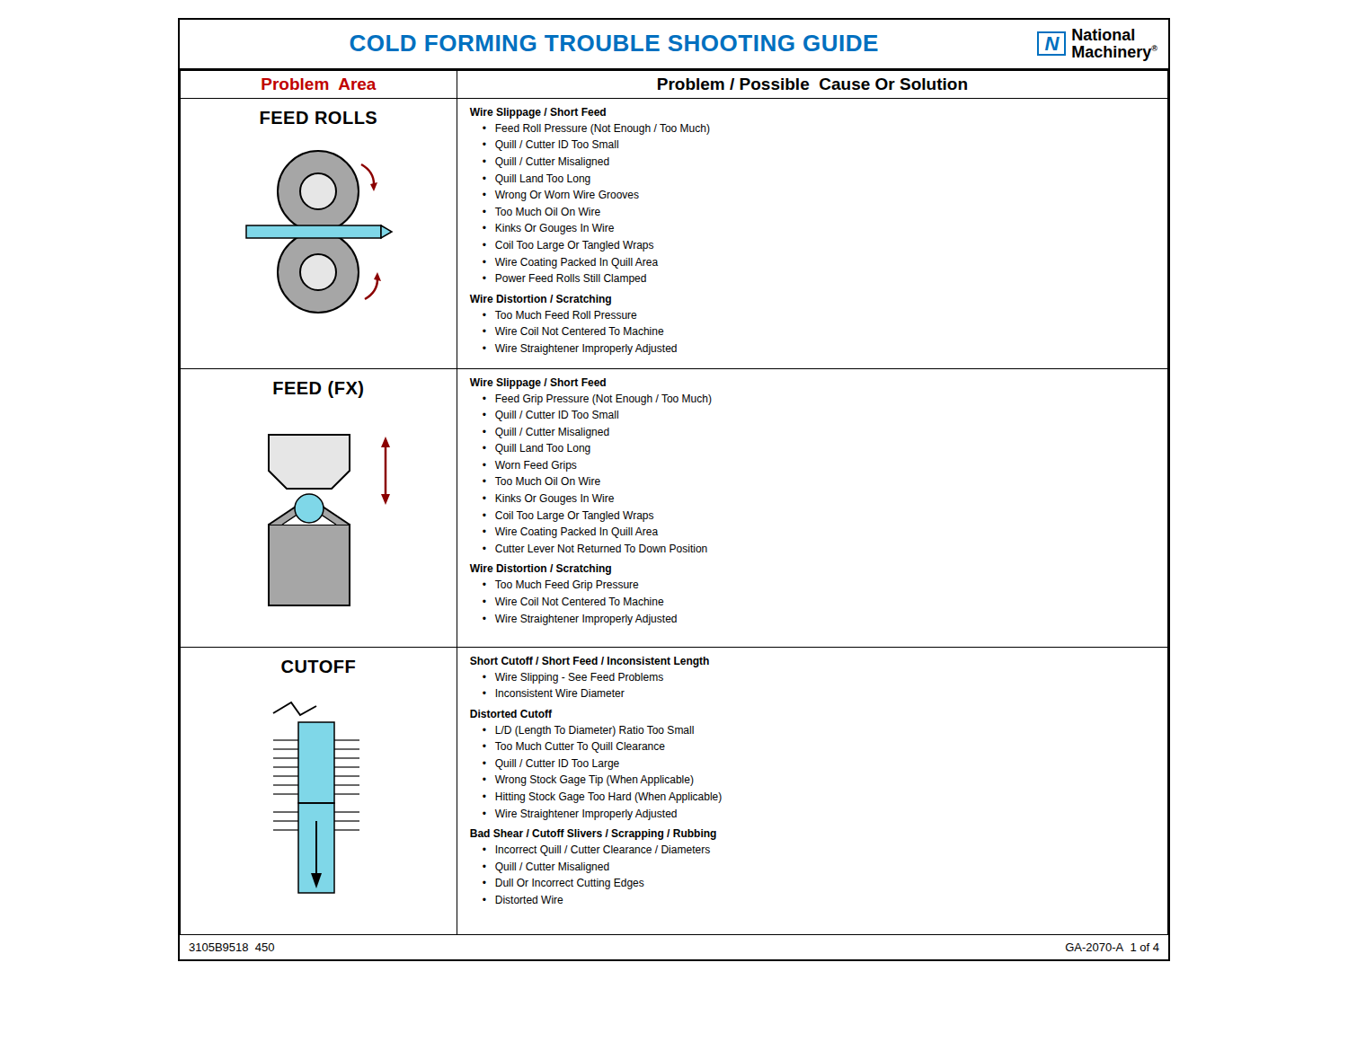COLD FORMING TROUBLE SHOOTING GUIDE
N National
Machinery®
| Problem Area | Problem / Possible Cause Or Solution |
| --- | --- |
| FEED ROLLS | Wire Slippage / Short Feed Feed Roll Pressure (Not Enough / Too Much) Quill / Cutter ID Too Small Quill / Cutter Misaligned Quill Land Too Long Wrong Or Worn Wire Grooves Too Much Oil On Wire Kinks Or Gouges In Wire Coil Too Large Or Tangled Wraps Wire Coating Packed In Quill Area Power Feed Rolls Still Clamped Wire Distortion / Scratching Too Much Feed Roll Pressure Wire Coil Not Centered To Machine Wire Straightener Improperly Adjusted |
| FEED (FX) | Wire Slippage / Short Feed Feed Grip Pressure (Not Enough / Too Much) Quill / Cutter ID Too Small Quill / Cutter Misaligned Quill Land Too Long Worn Feed Grips Too Much Oil On Wire Kinks Or Gouges In Wire Coil Too Large Or Tangled Wraps Wire Coating Packed In Quill Area Cutter Lever Not Returned To Down Position Wire Distortion / Scratching Too Much Feed Grip Pressure Wire Coil Not Centered To Machine Wire Straightener Improperly Adjusted |
| CUTOFF | Short Cutoff / Short Feed / Inconsistent Length Wire Slipping - See Feed Problems Inconsistent Wire Diameter Distorted Cutoff L/D (Length To Diameter) Ratio Too Small Too Much Cutter To Quill Clearance Quill / Cutter ID Too Large Wrong Stock Gage Tip (When Applicable) Hitting Stock Gage Too Hard (When Applicable) Wire Straightener Improperly Adjusted Bad Shear / Cutoff Slivers / Scrapping / Rubbing Incorrect Quill / Cutter Clearance / Diameters Quill / Cutter Misaligned Dull Or Incorrect Cutting Edges Distorted Wire |
3105B9518 450 GA-2070-A 1 of 4